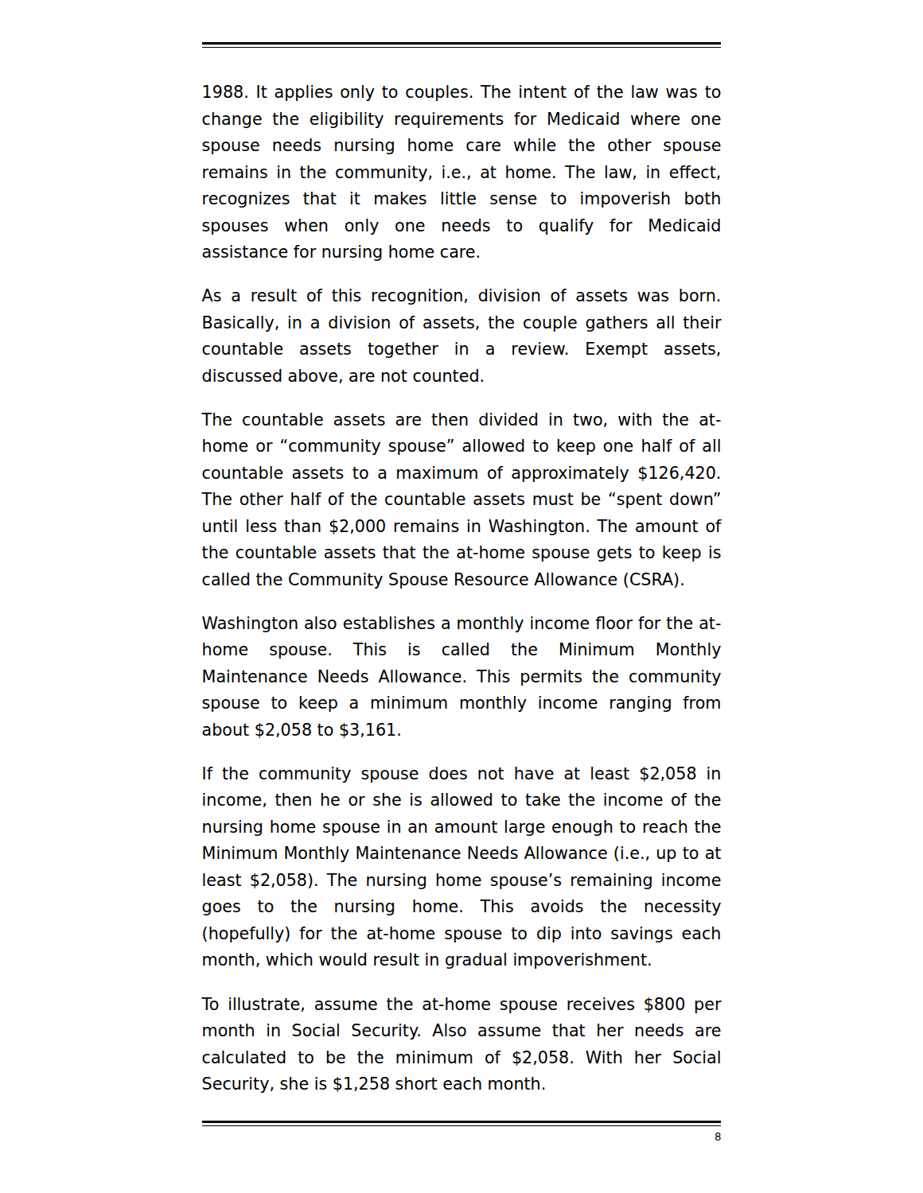1988. It applies only to couples. The intent of the law was to change the eligibility requirements for Medicaid where one spouse needs nursing home care while the other spouse remains in the community, i.e., at home. The law, in effect, recognizes that it makes little sense to impoverish both spouses when only one needs to qualify for Medicaid assistance for nursing home care.
As a result of this recognition, division of assets was born. Basically, in a division of assets, the couple gathers all their countable assets together in a review. Exempt assets, discussed above, are not counted.
The countable assets are then divided in two, with the at-home or “community spouse” allowed to keep one half of all countable assets to a maximum of approximately $126,420. The other half of the countable assets must be “spent down” until less than $2,000 remains in Washington. The amount of the countable assets that the at-home spouse gets to keep is called the Community Spouse Resource Allowance (CSRA).
Washington also establishes a monthly income floor for the at-home spouse. This is called the Minimum Monthly Maintenance Needs Allowance. This permits the community spouse to keep a minimum monthly income ranging from about $2,058 to $3,161.
If the community spouse does not have at least $2,058 in income, then he or she is allowed to take the income of the nursing home spouse in an amount large enough to reach the Minimum Monthly Maintenance Needs Allowance (i.e., up to at least $2,058). The nursing home spouse’s remaining income goes to the nursing home. This avoids the necessity (hopefully) for the at-home spouse to dip into savings each month, which would result in gradual impoverishment.
To illustrate, assume the at-home spouse receives $800 per month in Social Security. Also assume that her needs are calculated to be the minimum of $2,058. With her Social Security, she is $1,258 short each month.
8